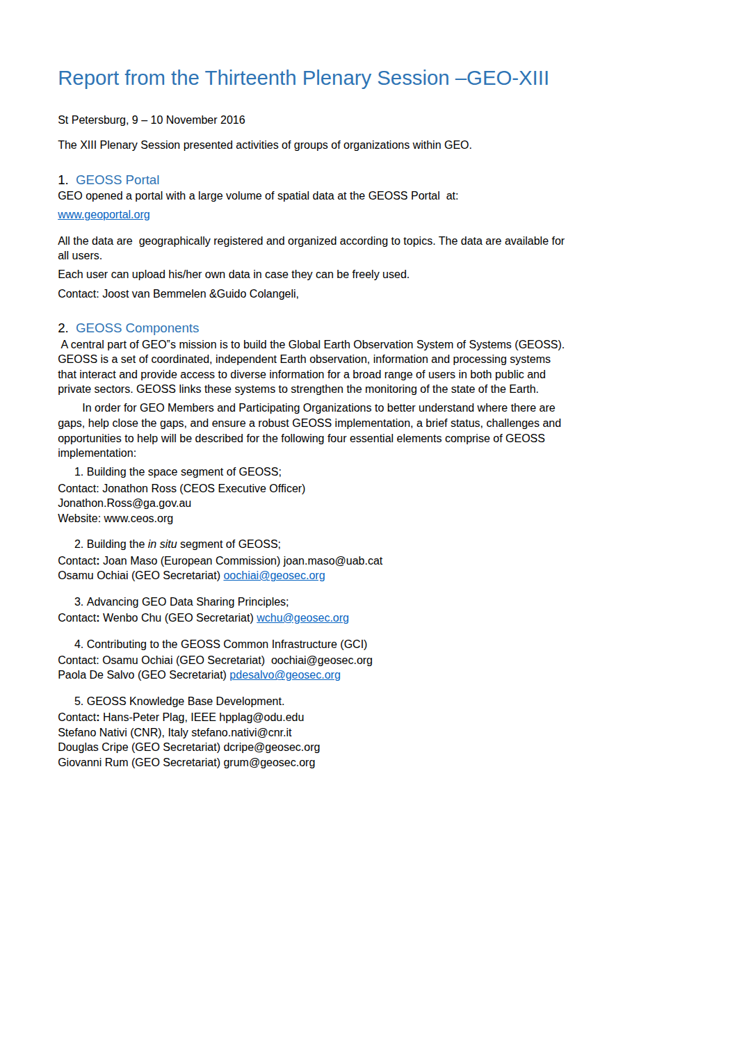Report from the Thirteenth Plenary Session –GEO-XIII
St Petersburg, 9 – 10 November 2016
The XIII Plenary Session presented activities of groups of organizations within GEO.
1. GEOSS Portal
GEO opened a portal with a large volume of spatial data at the GEOSS Portal at:
www.geoportal.org
All the data are geographically registered and organized according to topics. The data are available for all users.
Each user can upload his/her own data in case they can be freely used.
Contact: Joost van Bemmelen &Guido Colangeli,
2. GEOSS Components
A central part of GEO‟s mission is to build the Global Earth Observation System of Systems (GEOSS). GEOSS is a set of coordinated, independent Earth observation, information and processing systems that interact and provide access to diverse information for a broad range of users in both public and private sectors. GEOSS links these systems to strengthen the monitoring of the state of the Earth.
In order for GEO Members and Participating Organizations to better understand where there are gaps, help close the gaps, and ensure a robust GEOSS implementation, a brief status, challenges and opportunities to help will be described for the following four essential elements comprise of GEOSS implementation:
Building the space segment of GEOSS;
Contact: Jonathon Ross (CEOS Executive Officer)
Jonathon.Ross@ga.gov.au
Website: www.ceos.org
Building the in situ segment of GEOSS;
Contact: Joan Maso (European Commission) joan.maso@uab.cat
Osamu Ochiai (GEO Secretariat) oochiai@geosec.org
Advancing GEO Data Sharing Principles;
Contact: Wenbo Chu (GEO Secretariat) wchu@geosec.org
Contributing to the GEOSS Common Infrastructure (GCI)
Contact: Osamu Ochiai (GEO Secretariat) oochiai@geosec.org
Paola De Salvo (GEO Secretariat) pdesalvo@geosec.org
GEOSS Knowledge Base Development.
Contact: Hans-Peter Plag, IEEE hpplag@odu.edu
Stefano Nativi (CNR), Italy stefano.nativi@cnr.it
Douglas Cripe (GEO Secretariat) dcripe@geosec.org
Giovanni Rum (GEO Secretariat) grum@geosec.org